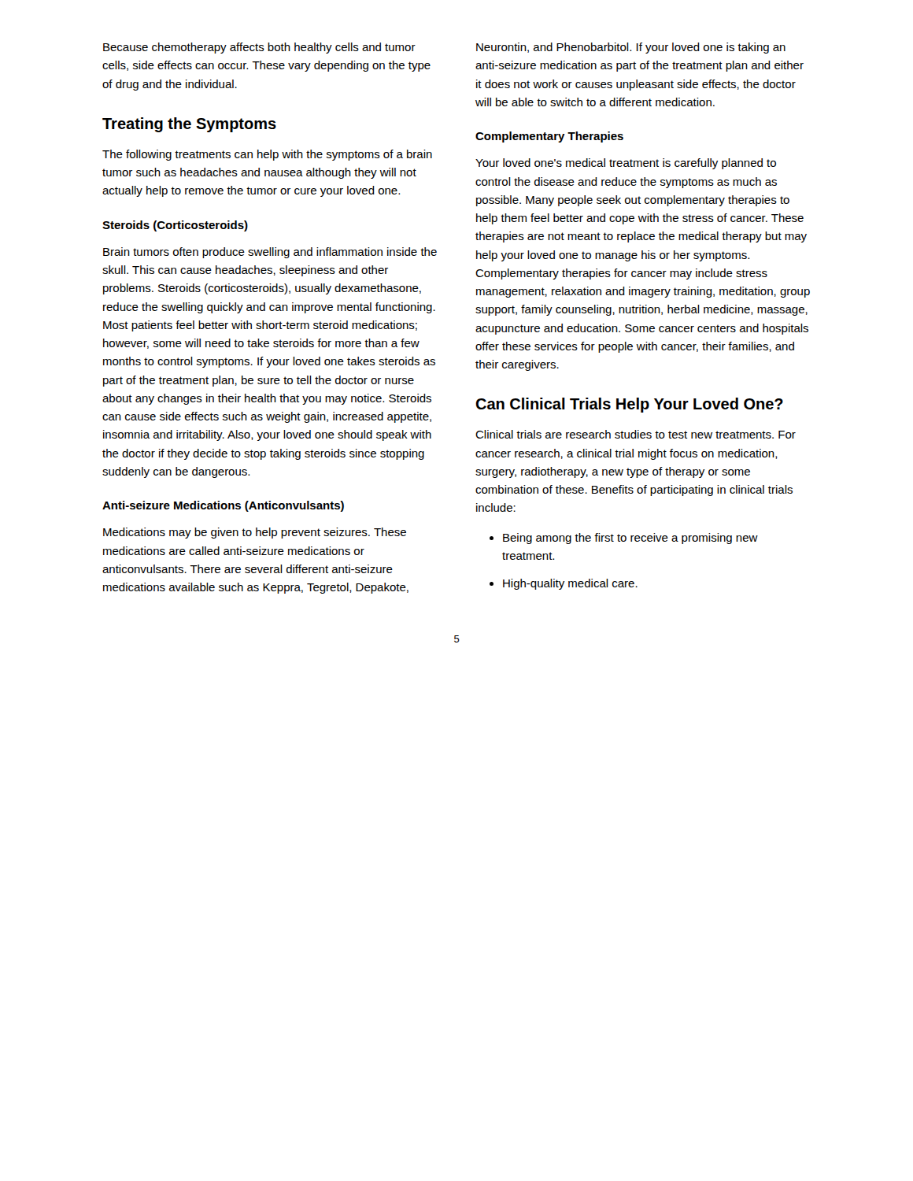Because chemotherapy affects both healthy cells and tumor cells, side effects can occur. These vary depending on the type of drug and the individual.
Treating the Symptoms
The following treatments can help with the symptoms of a brain tumor such as headaches and nausea although they will not actually help to remove the tumor or cure your loved one.
Steroids (Corticosteroids)
Brain tumors often produce swelling and inflammation inside the skull. This can cause headaches, sleepiness and other problems. Steroids (corticosteroids), usually dexamethasone, reduce the swelling quickly and can improve mental functioning. Most patients feel better with short-term steroid medications; however, some will need to take steroids for more than a few months to control symptoms. If your loved one takes steroids as part of the treatment plan, be sure to tell the doctor or nurse about any changes in their health that you may notice. Steroids can cause side effects such as weight gain, increased appetite, insomnia and irritability. Also, your loved one should speak with the doctor if they decide to stop taking steroids since stopping suddenly can be dangerous.
Anti-seizure Medications (Anticonvulsants)
Medications may be given to help prevent seizures. These medications are called anti-seizure medications or anticonvulsants. There are several different anti-seizure medications available such as Keppra, Tegretol, Depakote, Neurontin, and Phenobarbitol. If your loved one is taking an anti-seizure medication as part of the treatment plan and either it does not work or causes unpleasant side effects, the doctor will be able to switch to a different medication.
Complementary Therapies
Your loved one's medical treatment is carefully planned to control the disease and reduce the symptoms as much as possible. Many people seek out complementary therapies to help them feel better and cope with the stress of cancer. These therapies are not meant to replace the medical therapy but may help your loved one to manage his or her symptoms. Complementary therapies for cancer may include stress management, relaxation and imagery training, meditation, group support, family counseling, nutrition, herbal medicine, massage, acupuncture and education. Some cancer centers and hospitals offer these services for people with cancer, their families, and their caregivers.
Can Clinical Trials Help Your Loved One?
Clinical trials are research studies to test new treatments. For cancer research, a clinical trial might focus on medication, surgery, radiotherapy, a new type of therapy or some combination of these. Benefits of participating in clinical trials include:
Being among the first to receive a promising new treatment.
High-quality medical care.
5